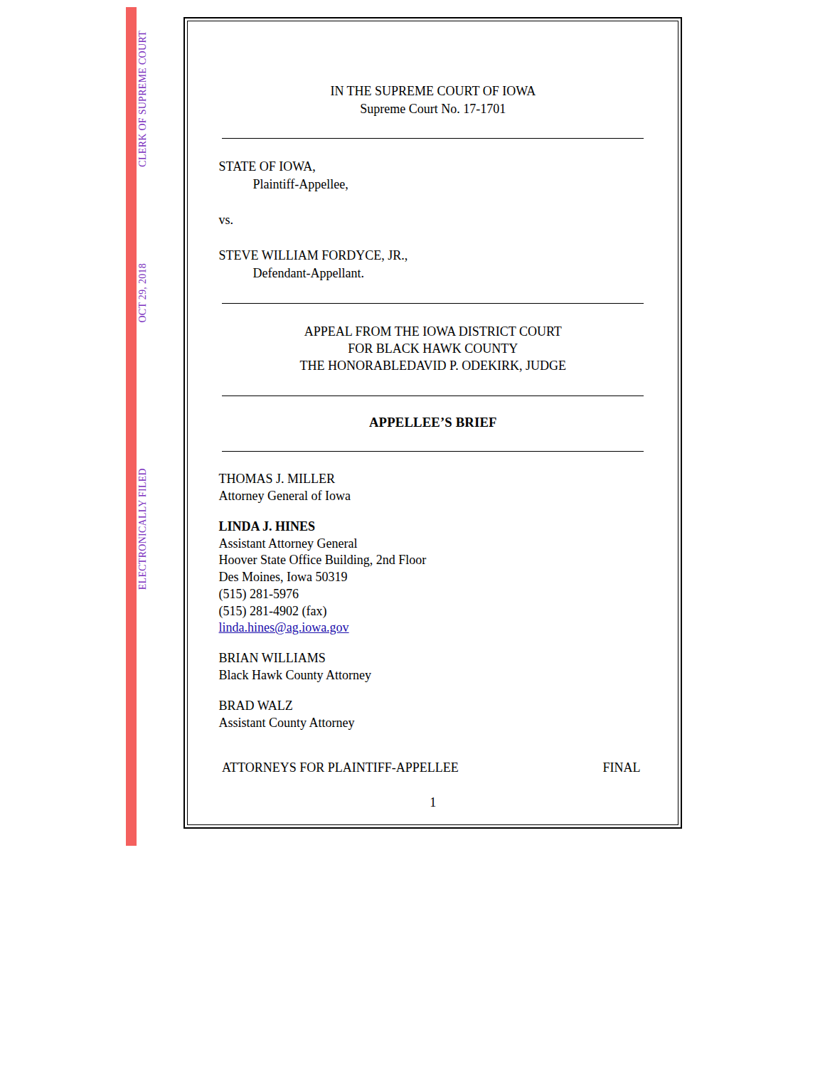CLERK OF SUPREME COURT OCT 29, 2018 ELECTRONICALLY FILED
IN THE SUPREME COURT OF IOWA
Supreme Court No. 17-1701
STATE OF IOWA,
Plaintiff-Appellee,
vs.
STEVE WILLIAM FORDYCE, JR.,
Defendant-Appellant.
APPEAL FROM THE IOWA DISTRICT COURT
FOR BLACK HAWK COUNTY
THE HONORABLEDAVID P. ODEKIRK, JUDGE
APPELLEE’S BRIEF
THOMAS J. MILLER
Attorney General of Iowa
LINDA J. HINES
Assistant Attorney General
Hoover State Office Building, 2nd Floor
Des Moines, Iowa 50319
(515) 281-5976
(515) 281-4902 (fax)
linda.hines@ag.iowa.gov
BRIAN WILLIAMS
Black Hawk County Attorney
BRAD WALZ
Assistant County Attorney
ATTORNEYS FOR PLAINTIFF-APPELLEE FINAL
1